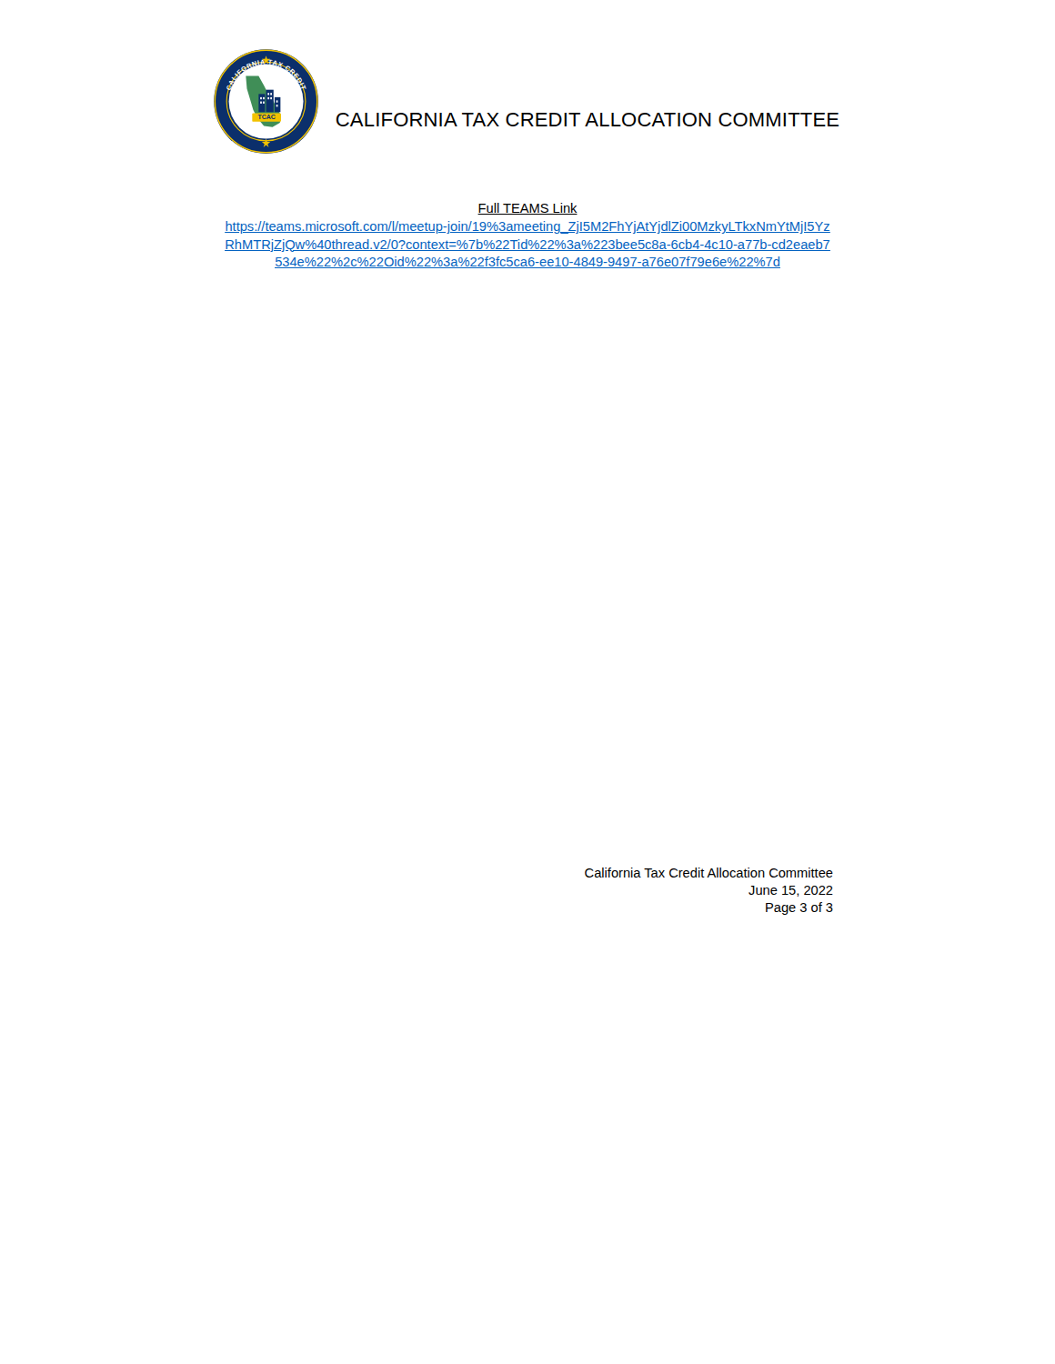TCAC CALIFORNIA TAX CREDIT ALLOCATION COMMITTEE
CALIFORNIA TAX CREDIT ALLOCATION COMMITTEE
Full TEAMS Link
https://teams.microsoft.com/l/meetup-join/19%3ameeting_ZjI5M2FhYjAtYjdlZi00MzkyLTkxNmYtMjI5YzRhMTRjZjQw%40thread.v2/0?context=%7b%22Tid%22%3a%223bee5c8a-6cb4-4c10-a77b-cd2eaeb7534e%22%2c%22Oid%22%3a%22f3fc5ca6-ee10-4849-9497-a76e07f79e6e%22%7d
California Tax Credit Allocation Committee
June 15, 2022
Page 3 of 3